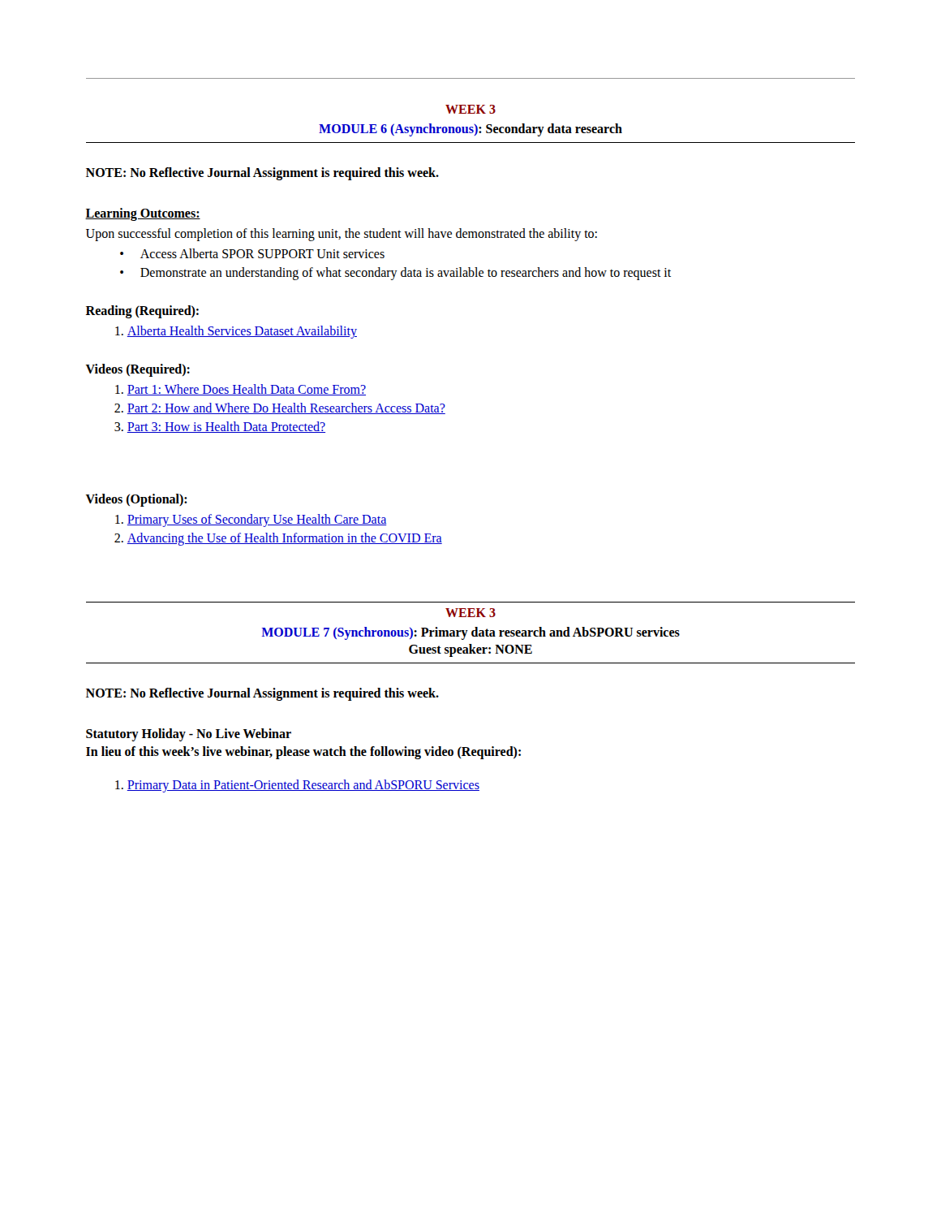WEEK 3
MODULE 6 (Asynchronous): Secondary data research
NOTE: No Reflective Journal Assignment is required this week.
Learning Outcomes:
Upon successful completion of this learning unit, the student will have demonstrated the ability to:
Access Alberta SPOR SUPPORT Unit services
Demonstrate an understanding of what secondary data is available to researchers and how to request it
Reading (Required):
Alberta Health Services Dataset Availability
Videos (Required):
Part 1: Where Does Health Data Come From?
Part 2: How and Where Do Health Researchers Access Data?
Part 3: How is Health Data Protected?
Videos (Optional):
Primary Uses of Secondary Use Health Care Data
Advancing the Use of Health Information in the COVID Era
WEEK 3
MODULE 7 (Synchronous): Primary data research and AbSPORU services
Guest speaker: NONE
NOTE: No Reflective Journal Assignment is required this week.
Statutory Holiday - No Live Webinar
In lieu of this week’s live webinar, please watch the following video (Required):
Primary Data in Patient-Oriented Research and AbSPORU Services